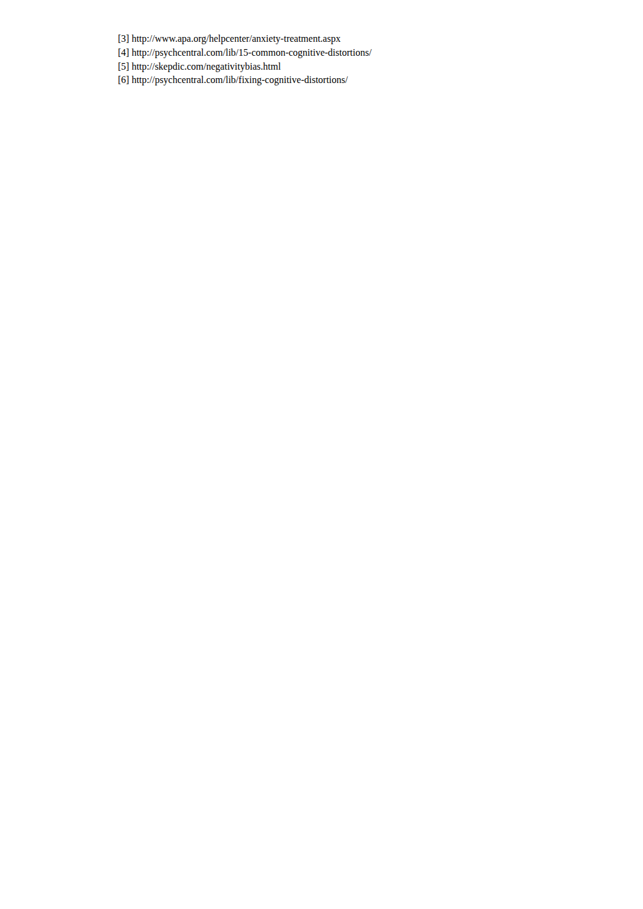[3] http://www.apa.org/helpcenter/anxiety-treatment.aspx
[4] http://psychcentral.com/lib/15-common-cognitive-distortions/
[5] http://skepdic.com/negativitybias.html
[6] http://psychcentral.com/lib/fixing-cognitive-distortions/